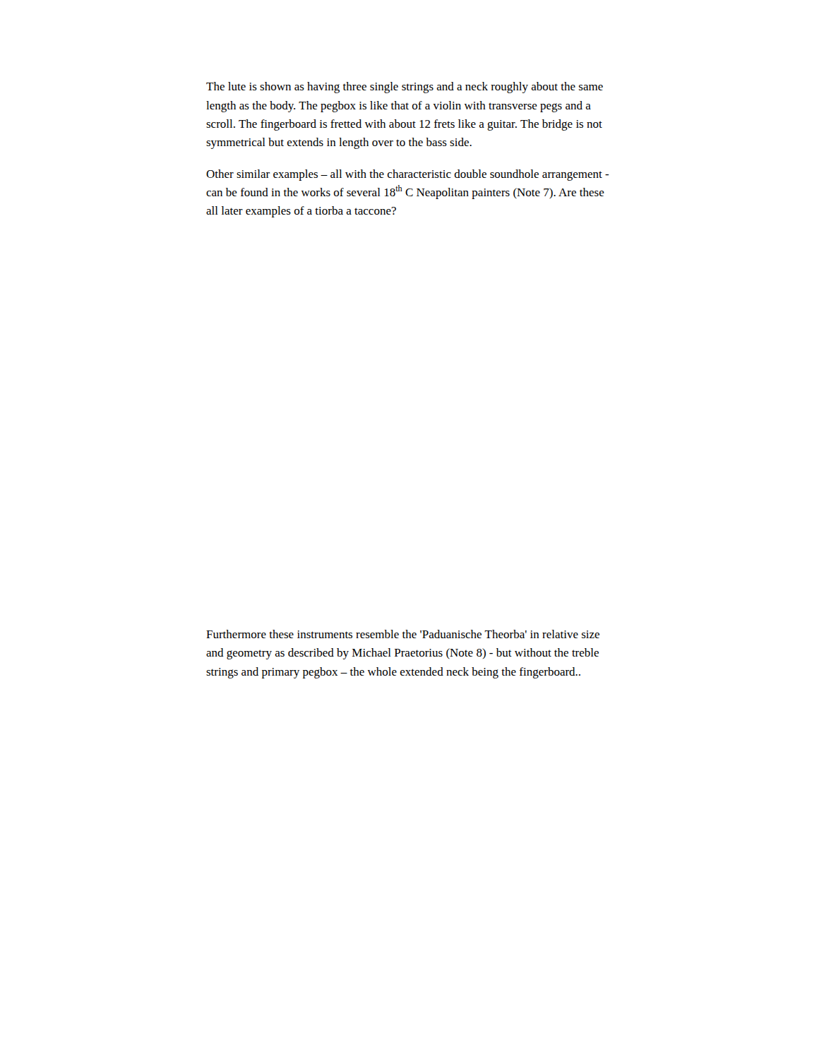The lute is shown as having three single strings and a neck roughly about the same length as the body. The pegbox is like that of a violin with transverse pegs and a scroll. The fingerboard is fretted with about 12 frets like a guitar. The bridge is not symmetrical but extends in length over to the bass side.
Other similar examples – all with the characteristic double soundhole arrangement - can be found in the works of several 18th C Neapolitan painters (Note 7). Are these all later examples of a tiorba a taccone?
Furthermore these instruments resemble the 'Paduanische Theorba' in relative size and geometry as described by Michael Praetorius (Note 8) - but without the treble strings and primary pegbox – the whole extended neck being the fingerboard..